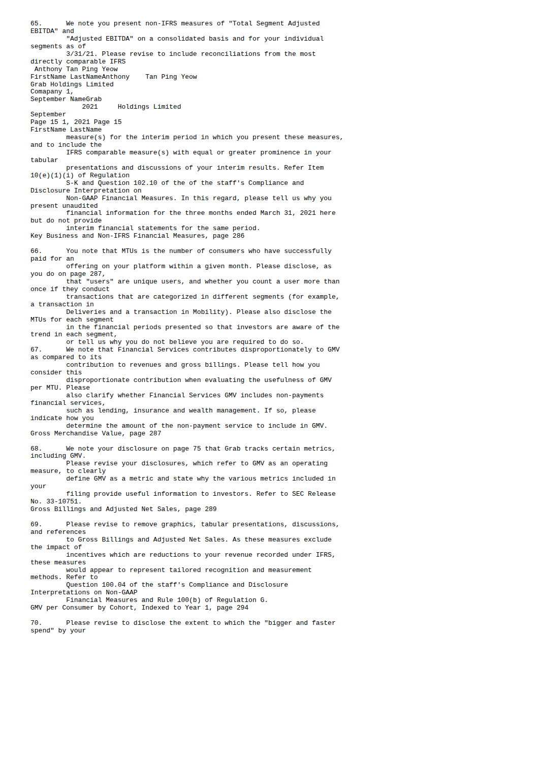65.      We note you present non-IFRS measures of "Total Segment Adjusted
EBITDA" and
         "Adjusted EBITDA" on a consolidated basis and for your individual
segments as of
         3/31/21. Please revise to include reconciliations from the most
directly comparable IFRS
 Anthony Tan Ping Yeow
FirstName LastNameAnthony    Tan Ping Yeow
Grab Holdings Limited
Comapany 1,
September NameGrab
             2021     Holdings Limited
September
Page 15 1, 2021 Page 15
FirstName LastName
         measure(s) for the interim period in which you present these measures,
and to include the
         IFRS comparable measure(s) with equal or greater prominence in your
tabular
         presentations and discussions of your interim results. Refer Item
10(e)(1)(i) of Regulation
         S-K and Question 102.10 of the of the staff's Compliance and
Disclosure Interpretation on
         Non-GAAP Financial Measures. In this regard, please tell us why you
present unaudited
         financial information for the three months ended March 31, 2021 here
but do not provide
         interim financial statements for the same period.
Key Business and Non-IFRS Financial Measures, page 286

66.      You note that MTUs is the number of consumers who have successfully
paid for an
         offering on your platform within a given month. Please disclose, as
you do on page 287,
         that "users" are unique users, and whether you count a user more than
once if they conduct
         transactions that are categorized in different segments (for example,
a transaction in
         Deliveries and a transaction in Mobility). Please also disclose the
MTUs for each segment
         in the financial periods presented so that investors are aware of the
trend in each segment,
         or tell us why you do not believe you are required to do so.
67.      We note that Financial Services contributes disproportionately to GMV
as compared to its
         contribution to revenues and gross billings. Please tell how you
consider this
         disproportionate contribution when evaluating the usefulness of GMV
per MTU. Please
         also clarify whether Financial Services GMV includes non-payments
financial services,
         such as lending, insurance and wealth management. If so, please
indicate how you
         determine the amount of the non-payment service to include in GMV.
Gross Merchandise Value, page 287

68.      We note your disclosure on page 75 that Grab tracks certain metrics,
including GMV.
         Please revise your disclosures, which refer to GMV as an operating
measure, to clearly
         define GMV as a metric and state why the various metrics included in
your
         filing provide useful information to investors. Refer to SEC Release
No. 33-10751.
Gross Billings and Adjusted Net Sales, page 289

69.      Please revise to remove graphics, tabular presentations, discussions,
and references
         to Gross Billings and Adjusted Net Sales. As these measures exclude
the impact of
         incentives which are reductions to your revenue recorded under IFRS,
these measures
         would appear to represent tailored recognition and measurement
methods. Refer to
         Question 100.04 of the staff's Compliance and Disclosure
Interpretations on Non-GAAP
         Financial Measures and Rule 100(b) of Regulation G.
GMV per Consumer by Cohort, Indexed to Year 1, page 294

70.      Please revise to disclose the extent to which the "bigger and faster
spend" by your